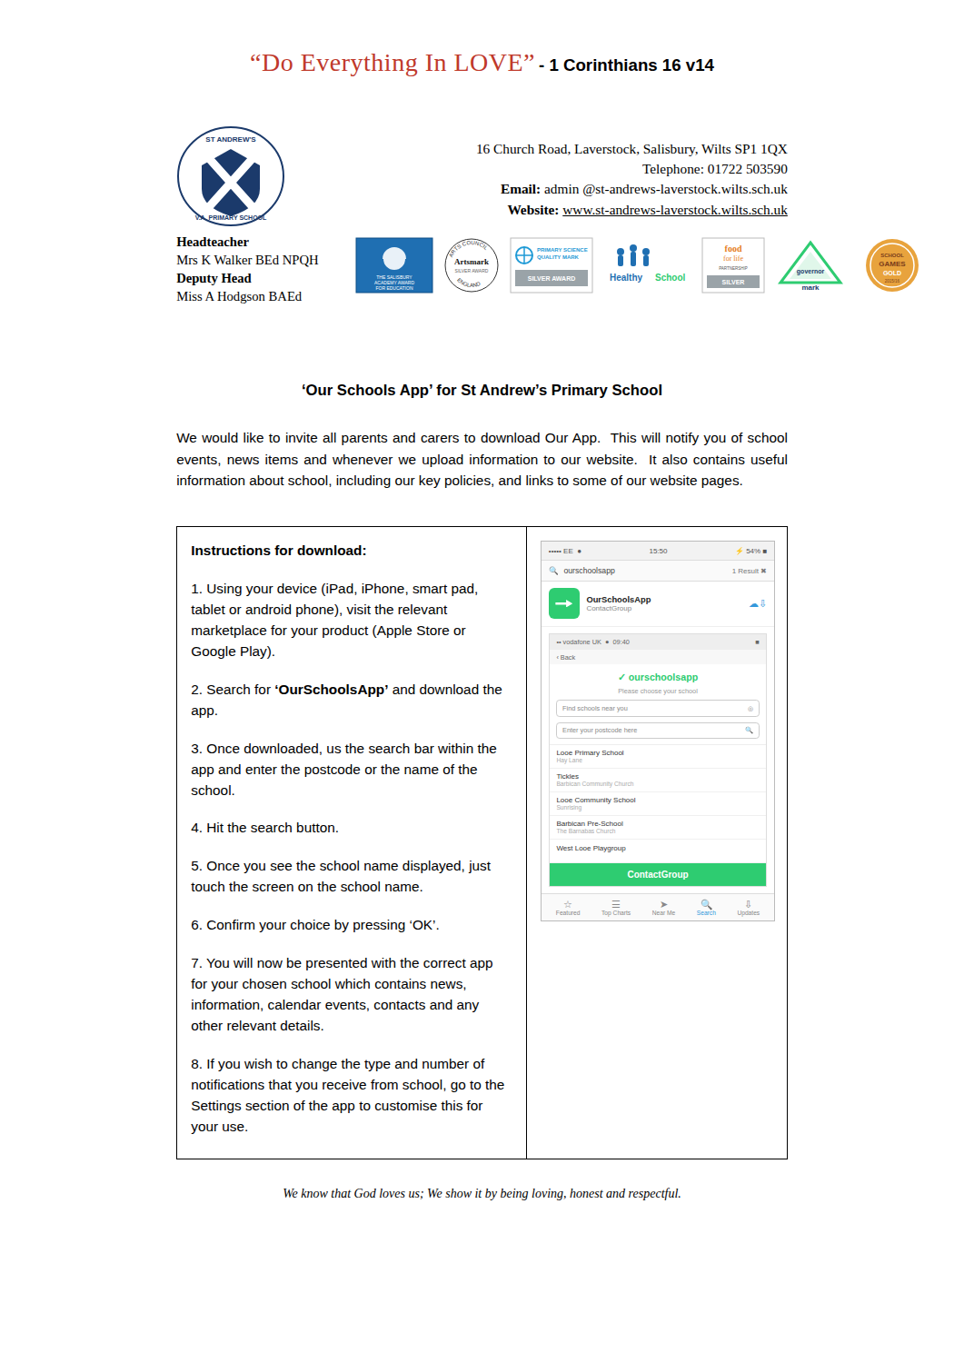“Do Everything In LOVE” - 1 Corinthians 16 v14
ST ANDREW'S V.A. PRIMARY SCHOOL
16 Church Road, Laverstock, Salisbury, Wilts SP1 1QX
Telephone: 01722 503590
Email: admin @st-andrews-laverstock.wilts.sch.uk
Website: www.st-andrews-laverstock.wilts.sch.uk
Headteacher
Mrs K Walker BEd NPQH
Deputy Head
Miss A Hodgson BAEd
THE SALISBURY ACADEMY AWARD FOR EDUCATION
ARTS COUNCIL Artsmark SILVER AWARD ENGLAND
PRIMARY SCIENCE QUALITY MARK SILVER AWARD
Healthy School
food for life PARTNERSHIP SILVER
governor mark
SCHOOL GAMES GOLD 2015/16
‘Our Schools App’ for St Andrew’s Primary School
We would like to invite all parents and carers to download Our App. This will notify you of school events, news items and whenever we upload information to our website. It also contains useful information about school, including our key policies, and links to some of our website pages.
| Instructions for download: 1. Using your device (iPad, iPhone, smart pad, tablet or android phone), visit the relevant marketplace for your product (Apple Store or Google Play). 2. Search for ‘OurSchoolsApp’ and download the app. 3. Once downloaded, us the search bar within the app and enter the postcode or the name of the school. 4. Hit the search button. 5. Once you see the school name displayed, just touch the screen on the school name. 6. Confirm your choice by pressing ‘OK’. 7. You will now be presented with the correct app for your chosen school which contains news, information, calendar events, contacts and any other relevant details. 8. If you wish to change the type and number of notifications that you receive from school, go to the Settings section of the app to customise this for your use. | ••••• EE ● 15:50 ⚡ 54% ■ 🔍 ourschoolsapp 1 Result ✖ OurSchoolsApp ContactGroup ☁⇩ •• vodafone UK ● 09:40 ■ ‹ Back ✓ ourschoolsapp Please choose your school Find schools near you ◎ Enter your postcode here 🔍 Looe Primary School Hay Lane Tickles Barbican Community Church Looe Community School Sunrising Barbican Pre-School The Barnabas Church West Looe Playgroup ContactGroup ☆ Featured ☰ Top Charts ➤ Near Me 🔍 Search ⇩ Updates |
We know that God loves us; We show it by being loving, honest and respectful.